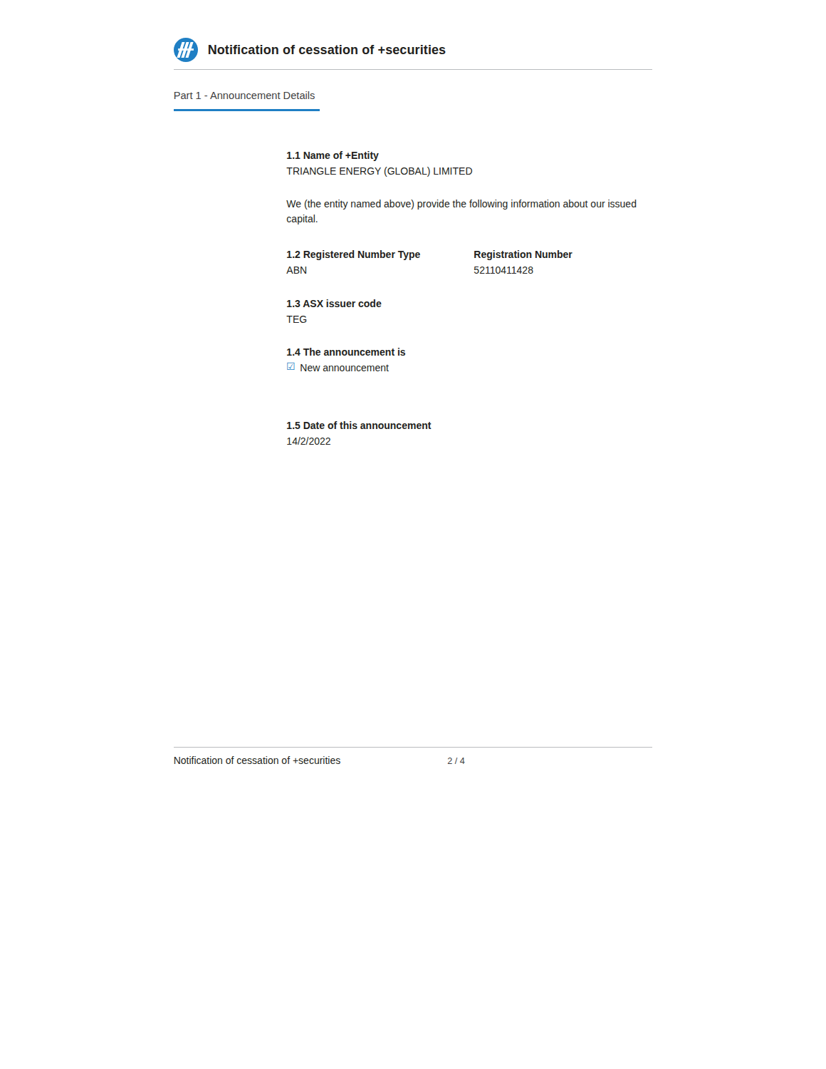Notification of cessation of +securities
Part 1 - Announcement Details
1.1 Name of +Entity
TRIANGLE ENERGY (GLOBAL) LIMITED
We (the entity named above) provide the following information about our issued capital.
1.2 Registered Number Type
ABN
Registration Number
52110411428
1.3 ASX issuer code
TEG
1.4 The announcement is
☑ New announcement
1.5 Date of this announcement
14/2/2022
Notification of cessation of +securities 2 / 4